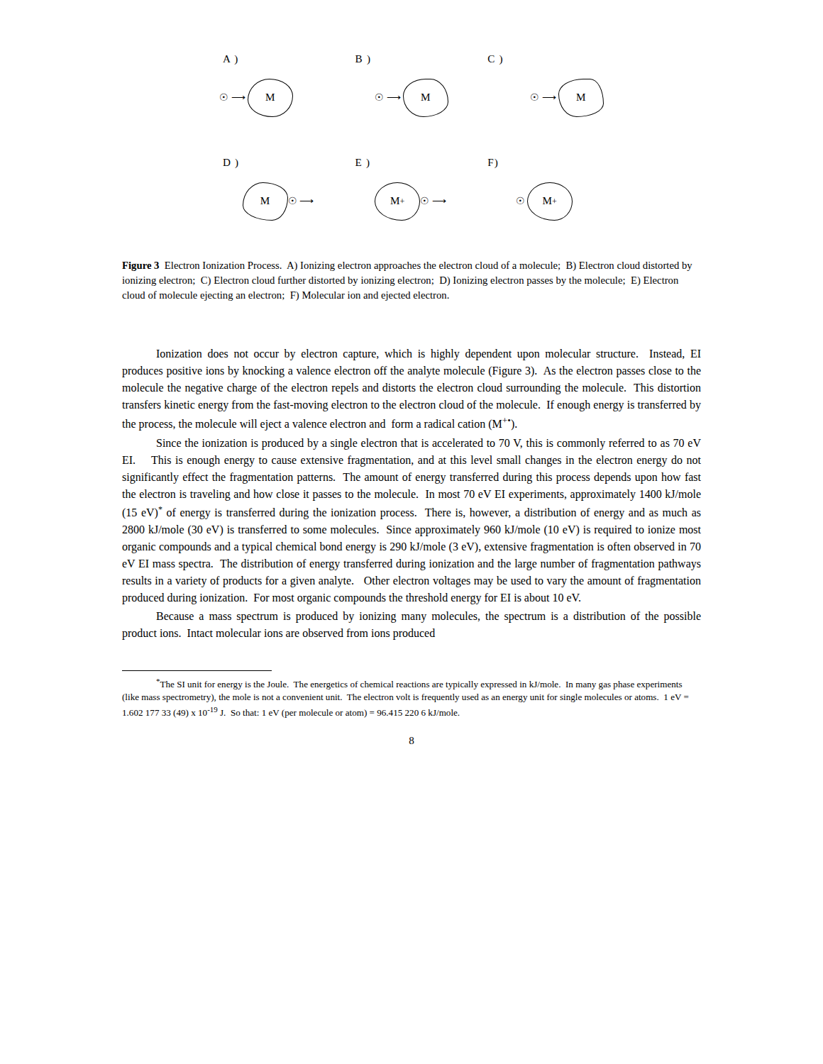A )
☉ ⟶ M
B )
☉ ⟶ M
C )
☉ ⟶ M
D )
M ☉ ⟶
E )
M+ ☉ ⟶
F)
☉ M+
Figure 3 Electron Ionization Process. A) Ionizing electron approaches the electron cloud of a molecule; B) Electron cloud distorted by ionizing electron; C) Electron cloud further distorted by ionizing electron; D) Ionizing electron passes by the molecule; E) Electron cloud of molecule ejecting an electron; F) Molecular ion and ejected electron.
Ionization does not occur by electron capture, which is highly dependent upon molecular structure. Instead, EI produces positive ions by knocking a valence electron off the analyte molecule (Figure 3). As the electron passes close to the molecule the negative charge of the electron repels and distorts the electron cloud surrounding the molecule. This distortion transfers kinetic energy from the fast-moving electron to the electron cloud of the molecule. If enough energy is transferred by the process, the molecule will eject a valence electron and form a radical cation (M+•).
Since the ionization is produced by a single electron that is accelerated to 70 V, this is commonly referred to as 70 eV EI. This is enough energy to cause extensive fragmentation, and at this level small changes in the electron energy do not significantly effect the fragmentation patterns. The amount of energy transferred during this process depends upon how fast the electron is traveling and how close it passes to the molecule. In most 70 eV EI experiments, approximately 1400 kJ/mole (15 eV)* of energy is transferred during the ionization process. There is, however, a distribution of energy and as much as 2800 kJ/mole (30 eV) is transferred to some molecules. Since approximately 960 kJ/mole (10 eV) is required to ionize most organic compounds and a typical chemical bond energy is 290 kJ/mole (3 eV), extensive fragmentation is often observed in 70 eV EI mass spectra. The distribution of energy transferred during ionization and the large number of fragmentation pathways results in a variety of products for a given analyte. Other electron voltages may be used to vary the amount of fragmentation produced during ionization. For most organic compounds the threshold energy for EI is about 10 eV.
Because a mass spectrum is produced by ionizing many molecules, the spectrum is a distribution of the possible product ions. Intact molecular ions are observed from ions produced
*The SI unit for energy is the Joule. The energetics of chemical reactions are typically expressed in kJ/mole. In many gas phase experiments (like mass spectrometry), the mole is not a convenient unit. The electron volt is frequently used as an energy unit for single molecules or atoms. 1 eV = 1.602 177 33 (49) x 10-19 J. So that: 1 eV (per molecule or atom) = 96.415 220 6 kJ/mole.
8